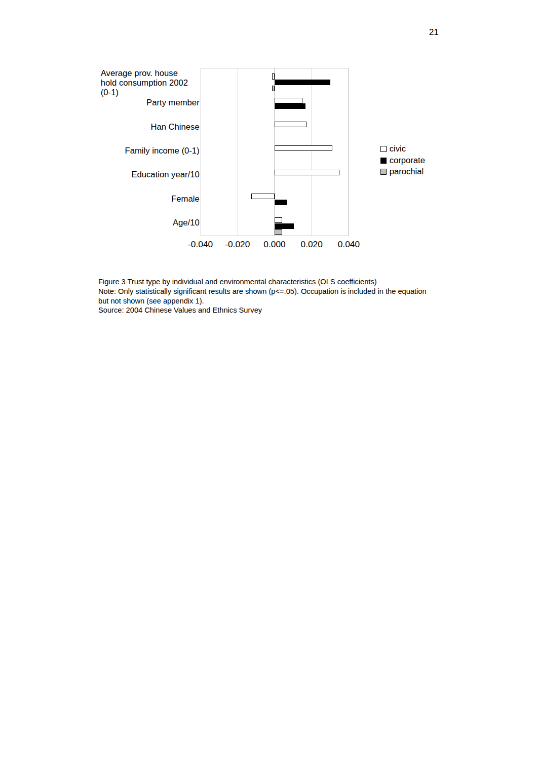21
Average prov. house
hold consumption 2002
(0-1)
Party member
Han Chinese
Family income (0-1)
Education year/10
Female
Age/10
civic
corporate
parochial
-0.040 -0.020 0.000 0.020 0.040
Figure 3 Trust type by individual and environmental characteristics (OLS coefficients)
Note: Only statistically significant results are shown (p<=.05). Occupation is included in the equation but not shown (see appendix 1).
Source: 2004 Chinese Values and Ethnics Survey